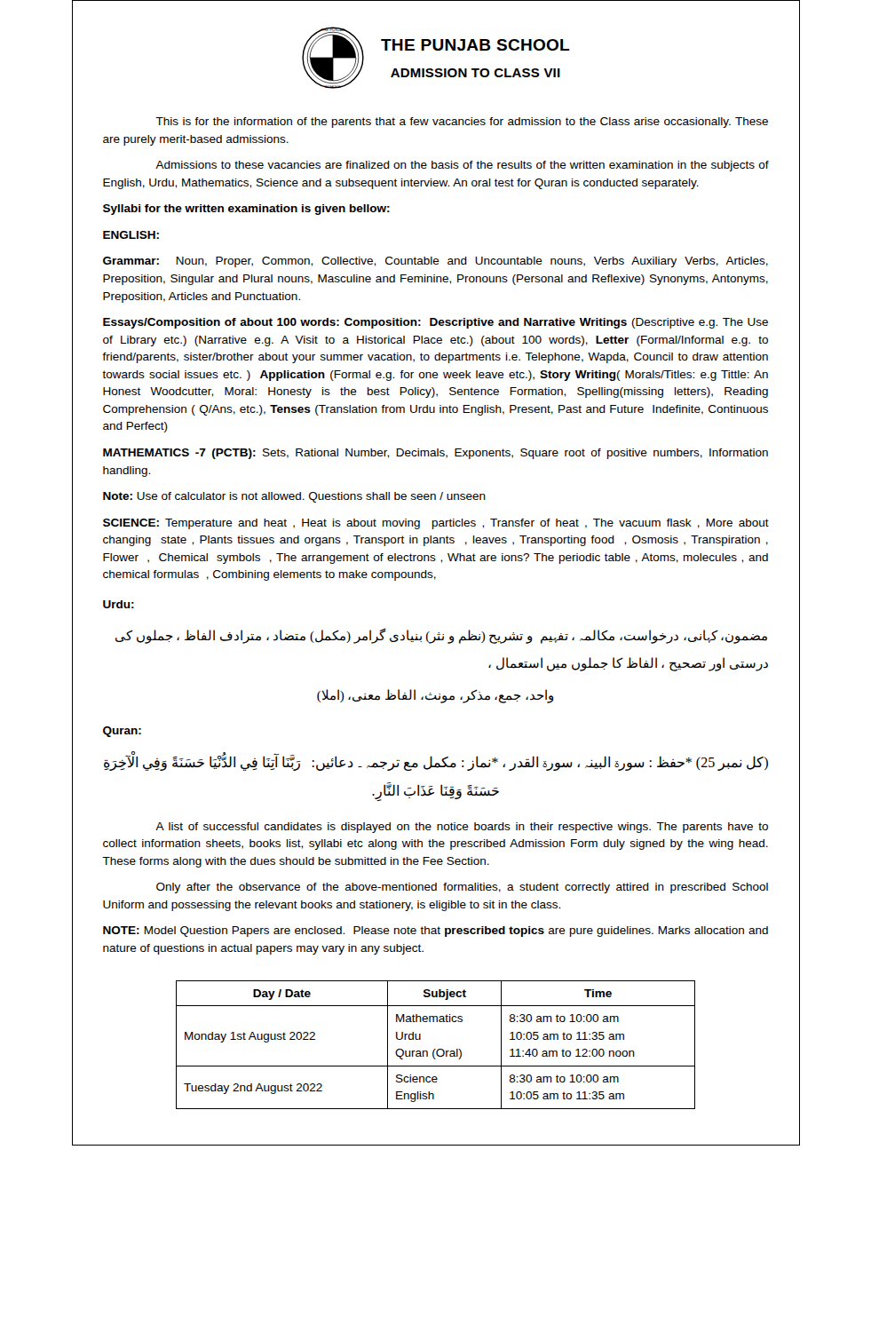THE PUNJAB SCHOOL
THE PUNJAB SCHOOL
ADMISSION TO CLASS VII
This is for the information of the parents that a few vacancies for admission to the Class arise occasionally. These are purely merit-based admissions.
Admissions to these vacancies are finalized on the basis of the results of the written examination in the subjects of English, Urdu, Mathematics, Science and a subsequent interview. An oral test for Quran is conducted separately.
Syllabi for the written examination is given bellow:
ENGLISH:
Grammar: Noun, Proper, Common, Collective, Countable and Uncountable nouns, Verbs Auxiliary Verbs, Articles, Preposition, Singular and Plural nouns, Masculine and Feminine, Pronouns (Personal and Reflexive) Synonyms, Antonyms, Preposition, Articles and Punctuation.
Essays/Composition of about 100 words: Composition: Descriptive and Narrative Writings (Descriptive e.g. The Use of Library etc.) (Narrative e.g. A Visit to a Historical Place etc.) (about 100 words), Letter (Formal/Informal e.g. to friend/parents, sister/brother about your summer vacation, to departments i.e. Telephone, Wapda, Council to draw attention towards social issues etc. ) Application (Formal e.g. for one week leave etc.), Story Writing( Morals/Titles: e.g Tittle: An Honest Woodcutter, Moral: Honesty is the best Policy), Sentence Formation, Spelling(missing letters), Reading Comprehension ( Q/Ans, etc.), Tenses (Translation from Urdu into English, Present, Past and Future Indefinite, Continuous and Perfect)
MATHEMATICS -7 (PCTB): Sets, Rational Number, Decimals, Exponents, Square root of positive numbers, Information handling.
Note: Use of calculator is not allowed. Questions shall be seen / unseen
SCIENCE: Temperature and heat , Heat is about moving particles , Transfer of heat , The vacuum flask , More about changing state , Plants tissues and organs , Transport in plants , leaves , Transporting food , Osmosis , Transpiration , Flower , Chemical symbols , The arrangement of electrons , What are ions? The periodic table , Atoms, molecules , and chemical formulas , Combining elements to make compounds,
Urdu:
مضمون، کہانی، درخواست، مکالمہ ، تفہیم و تشریح (نظم و نثر) بنیادی گرامر (مکمل) متضاد ، مترادف الفاظ ، جملوں کی درستی اور تصحیح ، الفاظ کا جملوں میں استعمال ،
واحد، جمع، مذکر، مونث، الفاظ معنی، (املا)
Quran:
(کل نمبر 25) *حفظ : سورۃ البینہ ، سورۃ القدر ، *نماز : مکمل مع ترجمہ ۔ دعائیں: رَبَّنَا آتِنَا فِي الدُّنْيَا حَسَنَةً وَفِي الْآخِرَةِ حَسَنَةً وَقِنَا عَذَابَ النَّارِ.
A list of successful candidates is displayed on the notice boards in their respective wings. The parents have to collect information sheets, books list, syllabi etc along with the prescribed Admission Form duly signed by the wing head. These forms along with the dues should be submitted in the Fee Section.
Only after the observance of the above-mentioned formalities, a student correctly attired in prescribed School Uniform and possessing the relevant books and stationery, is eligible to sit in the class.
NOTE: Model Question Papers are enclosed. Please note that prescribed topics are pure guidelines. Marks allocation and nature of questions in actual papers may vary in any subject.
| Day / Date | Subject | Time |
| --- | --- | --- |
| Monday 1st August 2022 | Mathematics Urdu Quran (Oral) | 8:30 am to 10:00 am 10:05 am to 11:35 am 11:40 am to 12:00 noon |
| Tuesday 2nd August 2022 | Science English | 8:30 am to 10:00 am 10:05 am to 11:35 am |